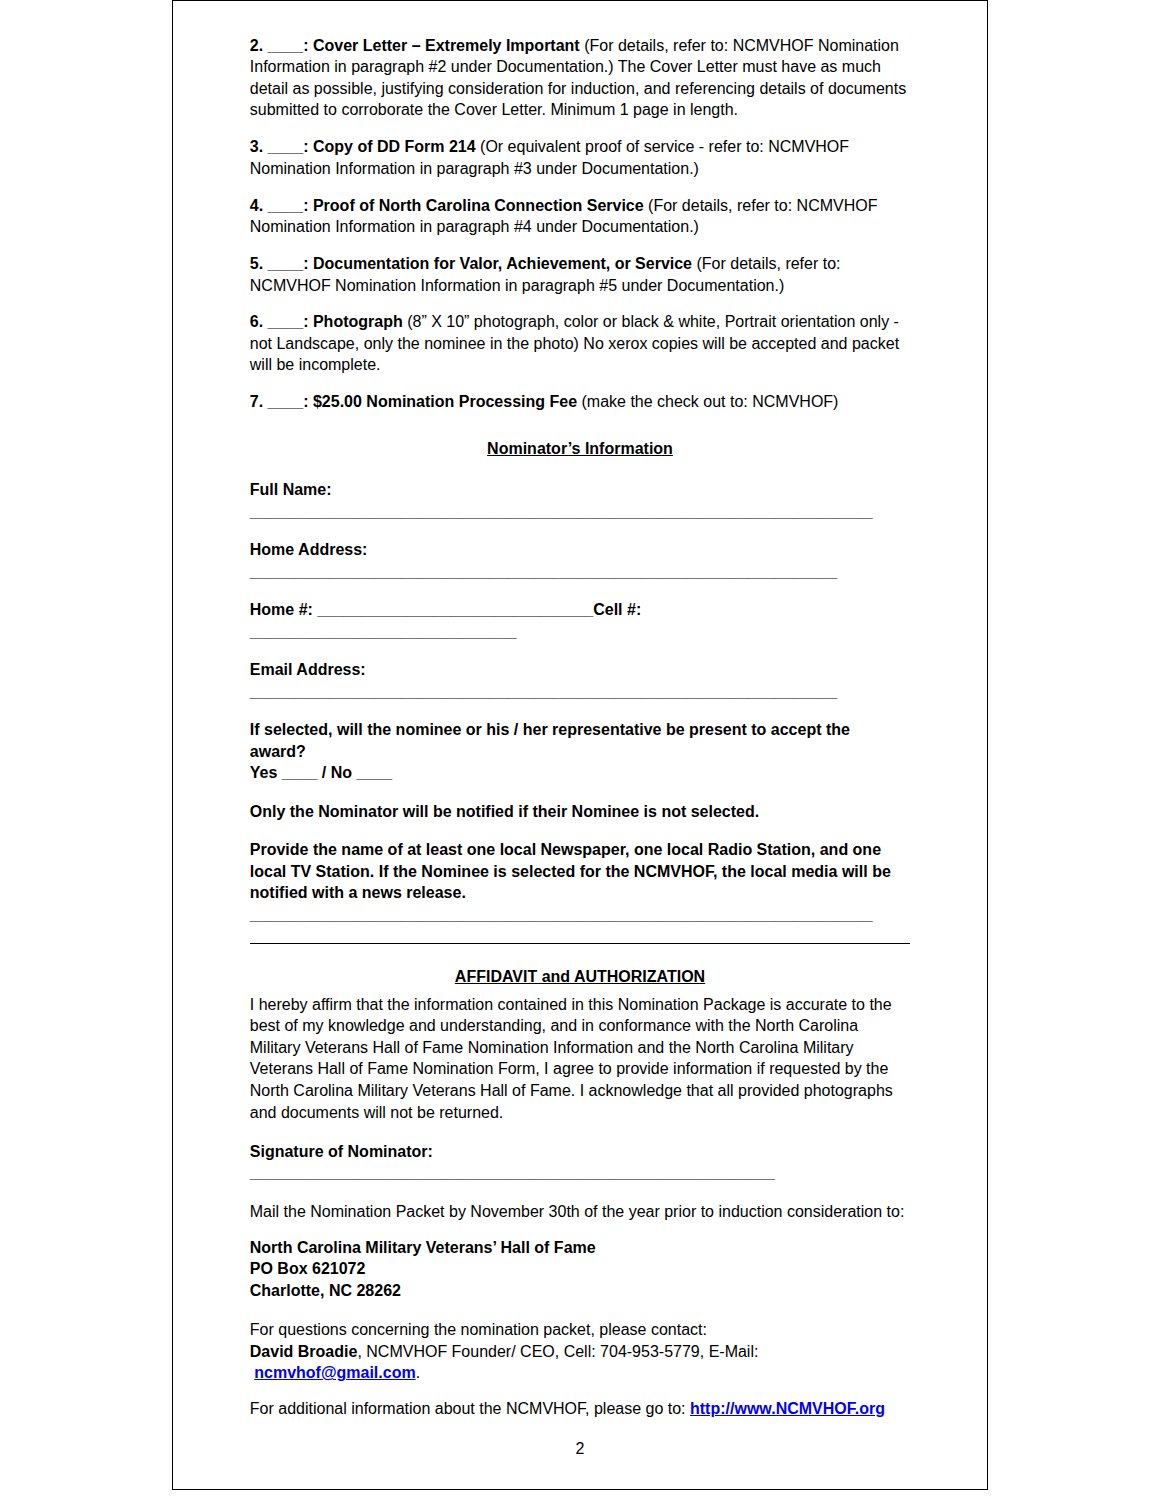2. ____: Cover Letter – Extremely Important (For details, refer to: NCMVHOF Nomination Information in paragraph #2 under Documentation.) The Cover Letter must have as much detail as possible, justifying consideration for induction, and referencing details of documents submitted to corroborate the Cover Letter. Minimum 1 page in length.
3. ____: Copy of DD Form 214 (Or equivalent proof of service - refer to: NCMVHOF Nomination Information in paragraph #3 under Documentation.)
4. ____: Proof of North Carolina Connection Service (For details, refer to: NCMVHOF Nomination Information in paragraph #4 under Documentation.)
5. ____: Documentation for Valor, Achievement, or Service (For details, refer to: NCMVHOF Nomination Information in paragraph #5 under Documentation.)
6. ____: Photograph (8” X 10” photograph, color or black & white, Portrait orientation only - not Landscape, only the nominee in the photo) No xerox copies will be accepted and packet will be incomplete.
7. ____: $25.00 Nomination Processing Fee (make the check out to: NCMVHOF)
Nominator’s Information
Full Name: ______________________________________________________________________
Home Address: __________________________________________________________________
Home #: _______________________________Cell #: ______________________________
Email Address: __________________________________________________________________
If selected, will the nominee or his / her representative be present to accept the award?
Yes ____ / No ____
Only the Nominator will be notified if their Nominee is not selected.
Provide the name of at least one local Newspaper, one local Radio Station, and one local TV Station. If the Nominee is selected for the NCMVHOF, the local media will be notified with a news release. ______________________________________________________________________
AFFIDAVIT and AUTHORIZATION
I hereby affirm that the information contained in this Nomination Package is accurate to the best of my knowledge and understanding, and in conformance with the North Carolina Military Veterans Hall of Fame Nomination Information and the North Carolina Military Veterans Hall of Fame Nomination Form, I agree to provide information if requested by the North Carolina Military Veterans Hall of Fame. I acknowledge that all provided photographs and documents will not be returned.
Signature of Nominator: ___________________________________________________________
Mail the Nomination Packet by November 30th of the year prior to induction consideration to:
North Carolina Military Veterans’ Hall of Fame PO Box 621072 Charlotte, NC 28262
For questions concerning the nomination packet, please contact:
David Broadie, NCMVHOF Founder/ CEO, Cell: 704-953-5779, E-Mail: ncmvhof@gmail.com.
For additional information about the NCMVHOF, please go to: http://www.NCMVHOF.org
2